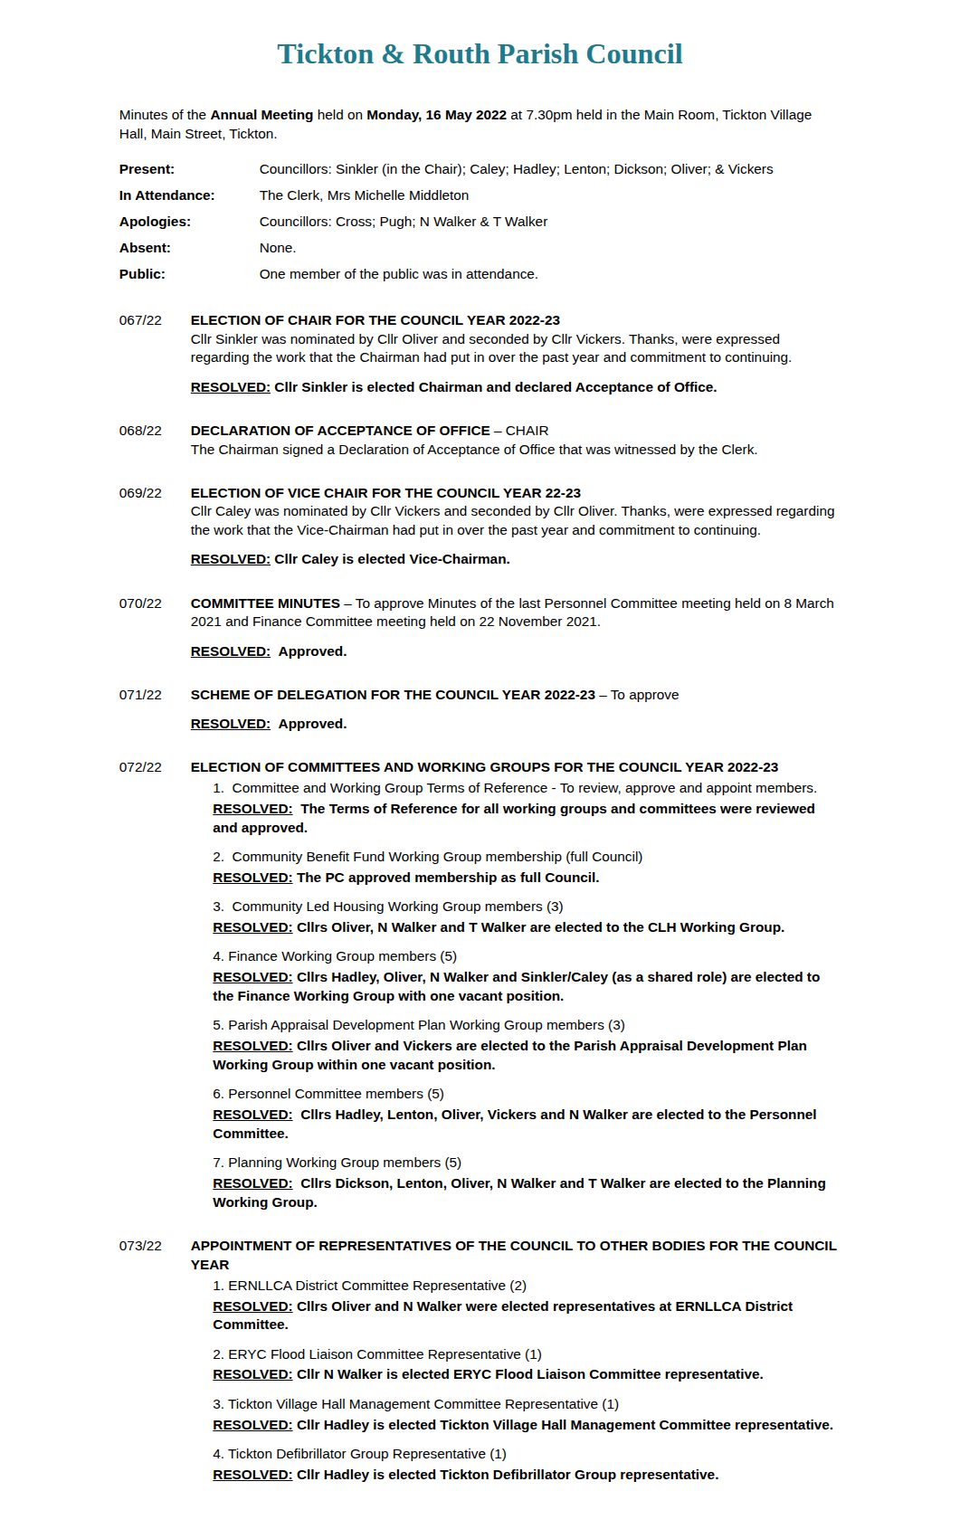Tickton & Routh Parish Council
Minutes of the Annual Meeting held on Monday, 16 May 2022 at 7.30pm held in the Main Room, Tickton Village Hall, Main Street, Tickton.
| Present: | Councillors: Sinkler (in the Chair); Caley; Hadley; Lenton; Dickson; Oliver; & Vickers |
| In Attendance: | The Clerk, Mrs Michelle Middleton |
| Apologies: | Councillors: Cross; Pugh; N Walker & T Walker |
| Absent: | None. |
| Public: | One member of the public was in attendance. |
067/22
Election of Chair for the Council Year 2022-23
Cllr Sinkler was nominated by Cllr Oliver and seconded by Cllr Vickers. Thanks, were expressed regarding the work that the Chairman had put in over the past year and commitment to continuing.
RESOLVED: Cllr Sinkler is elected Chairman and declared Acceptance of Office.
068/22
Declaration of Acceptance of Office – CHAIR
The Chairman signed a Declaration of Acceptance of Office that was witnessed by the Clerk.
069/22
Election of Vice Chair for the Council Year 22-23
Cllr Caley was nominated by Cllr Vickers and seconded by Cllr Oliver. Thanks, were expressed regarding the work that the Vice-Chairman had put in over the past year and commitment to continuing.
RESOLVED: Cllr Caley is elected Vice-Chairman.
070/22
COMMITTEE MINUTES – To approve Minutes of the last Personnel Committee meeting held on 8 March 2021 and Finance Committee meeting held on 22 November 2021.
RESOLVED: Approved.
071/22
SCHEME OF DELEGATION FOR THE COUNCIL YEAR 2022-23 – To approve
RESOLVED: Approved.
072/22
Election of Committees and Working Groups for the Council Year 2022-23
1. Committee and Working Group Terms of Reference - To review, approve and appoint members.
RESOLVED: The Terms of Reference for all working groups and committees were reviewed and approved.
2. Community Benefit Fund Working Group membership (full Council)
RESOLVED: The PC approved membership as full Council.
3. Community Led Housing Working Group members (3)
RESOLVED: Cllrs Oliver, N Walker and T Walker are elected to the CLH Working Group.
4. Finance Working Group members (5)
RESOLVED: Cllrs Hadley, Oliver, N Walker and Sinkler/Caley (as a shared role) are elected to the Finance Working Group with one vacant position.
5. Parish Appraisal Development Plan Working Group members (3)
RESOLVED: Cllrs Oliver and Vickers are elected to the Parish Appraisal Development Plan Working Group within one vacant position.
6. Personnel Committee members (5)
RESOLVED: Cllrs Hadley, Lenton, Oliver, Vickers and N Walker are elected to the Personnel Committee.
7. Planning Working Group members (5)
RESOLVED: Cllrs Dickson, Lenton, Oliver, N Walker and T Walker are elected to the Planning Working Group.
073/22
Appointment of Representatives of the Council to Other Bodies for the Council Year
1. ERNLLCA District Committee Representative (2)
RESOLVED: Cllrs Oliver and N Walker were elected representatives at ERNLLCA District Committee.
2. ERYC Flood Liaison Committee Representative (1)
RESOLVED: Cllr N Walker is elected ERYC Flood Liaison Committee representative.
3. Tickton Village Hall Management Committee Representative (1)
RESOLVED: Cllr Hadley is elected Tickton Village Hall Management Committee representative.
4. Tickton Defibrillator Group Representative (1)
RESOLVED: Cllr Hadley is elected Tickton Defibrillator Group representative.